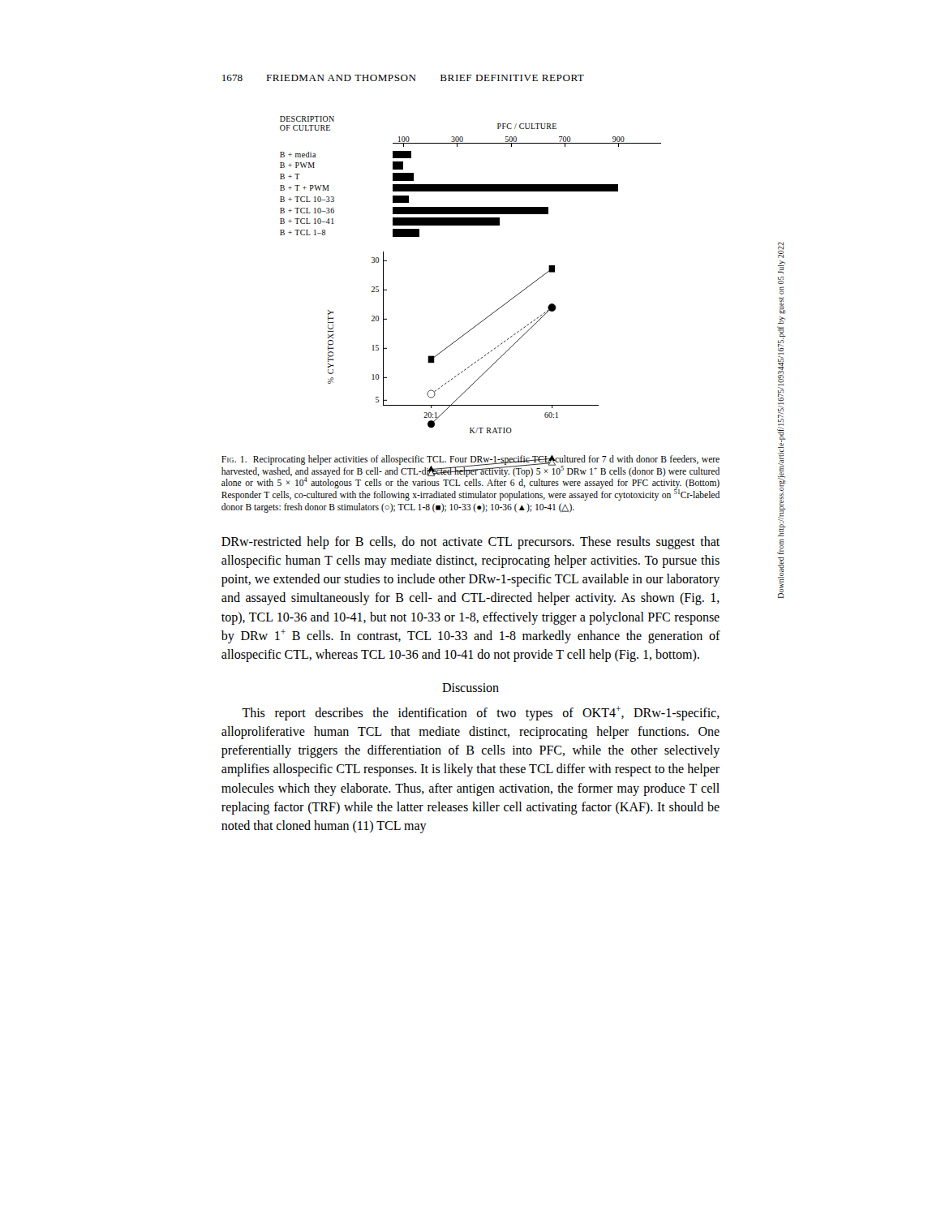1678 FRIEDMAN AND THOMPSON BRIEF DEFINITIVE REPORT
Downloaded from http://rupress.org/jem/article-pdf/157/5/1675/1093445/1675.pdf by guest on 05 July 2022
DESCRIPTION
OF CULTURE
PFC / CULTURE
100 300 500 700 900
B + media
B + PWM
B + T
B + T + PWM
B + TCL 10–33
B + TCL 10–36
B + TCL 10–41
B + TCL 1–8
% CYTOTOXICITY
30
25
20
15
10
5
20:1
60:1
K/T RATIO
Fig. 1. Reciprocating helper activities of allospecific TCL. Four DRw-1-specific TCL, cultured for 7 d with donor B feeders, were harvested, washed, and assayed for B cell- and CTL-directed helper activity. (Top) 5 × 105 DRw 1+ B cells (donor B) were cultured alone or with 5 × 104 autologous T cells or the various TCL cells. After 6 d, cultures were assayed for PFC activity. (Bottom) Responder T cells, co-cultured with the following x-irradiated stimulator populations, were assayed for cytotoxicity on 51Cr-labeled donor B targets: fresh donor B stimulators (○); TCL 1-8 (■); 10-33 (●); 10-36 (▲); 10-41 (△).
DRw-restricted help for B cells, do not activate CTL precursors. These results suggest that allospecific human T cells may mediate distinct, reciprocating helper activities. To pursue this point, we extended our studies to include other DRw-1-specific TCL available in our laboratory and assayed simultaneously for B cell- and CTL-directed helper activity. As shown (Fig. 1, top), TCL 10-36 and 10-41, but not 10-33 or 1-8, effectively trigger a polyclonal PFC response by DRw 1+ B cells. In contrast, TCL 10-33 and 1-8 markedly enhance the generation of allospecific CTL, whereas TCL 10-36 and 10-41 do not provide T cell help (Fig. 1, bottom).
Discussion
This report describes the identification of two types of OKT4+, DRw-1-specific, alloproliferative human TCL that mediate distinct, reciprocating helper functions. One preferentially triggers the differentiation of B cells into PFC, while the other selectively amplifies allospecific CTL responses. It is likely that these TCL differ with respect to the helper molecules which they elaborate. Thus, after antigen activation, the former may produce T cell replacing factor (TRF) while the latter releases killer cell activating factor (KAF). It should be noted that cloned human (11) TCL may